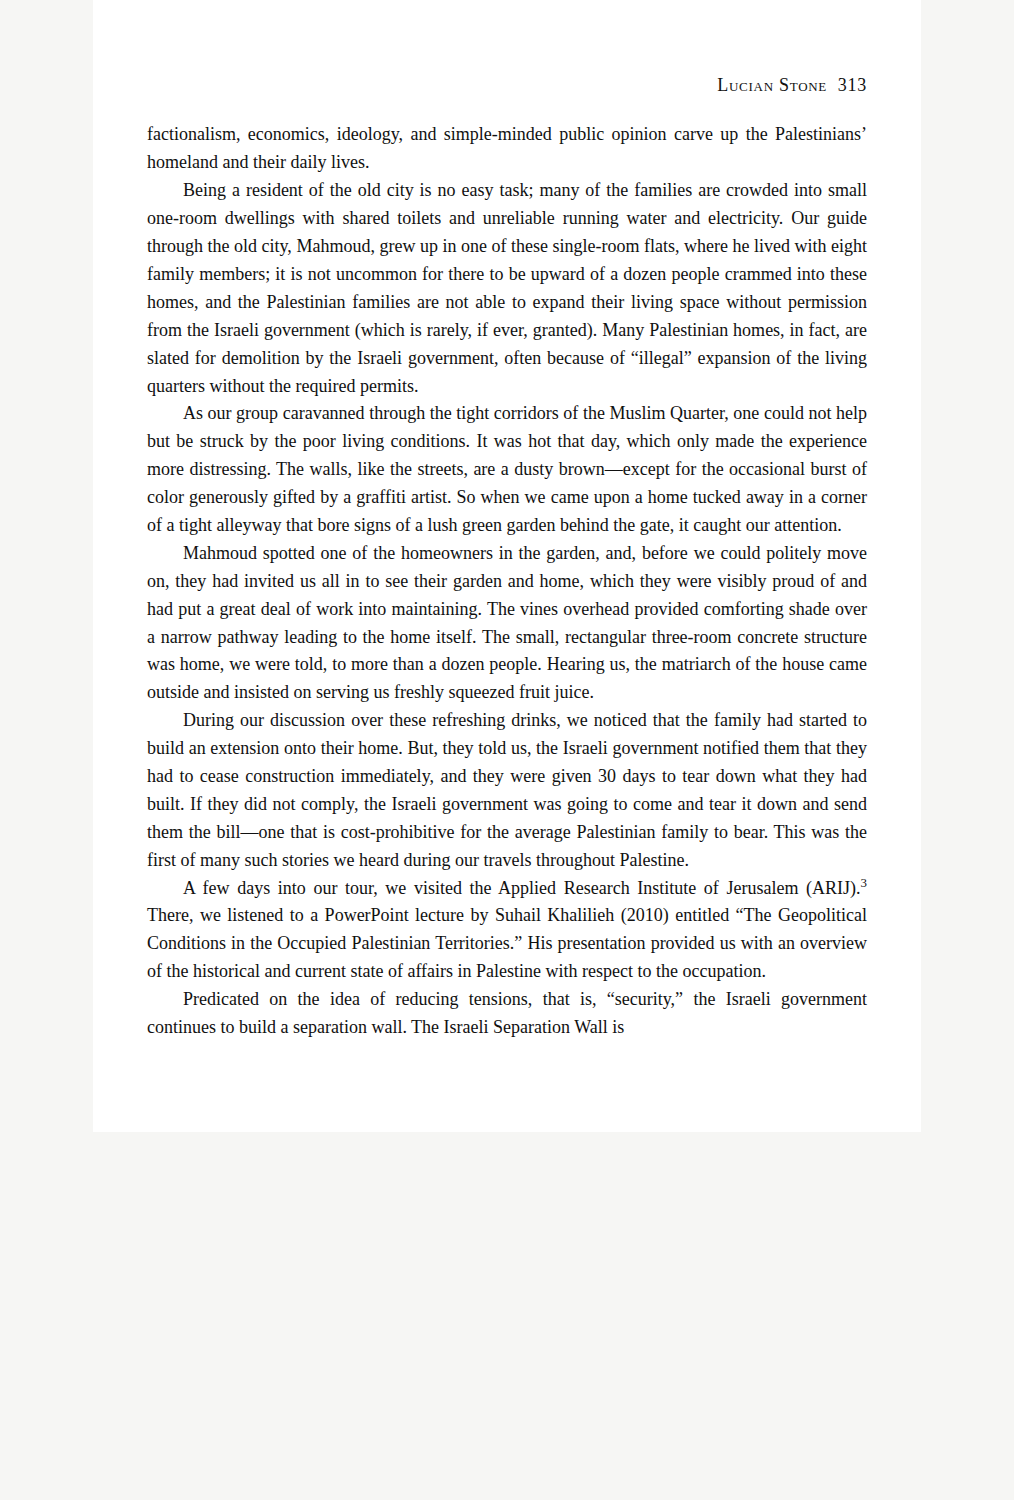Lucian Stone 313
factionalism, economics, ideology, and simple-minded public opinion carve up the Palestinians’ homeland and their daily lives.
Being a resident of the old city is no easy task; many of the families are crowded into small one-room dwellings with shared toilets and unreliable running water and electricity. Our guide through the old city, Mahmoud, grew up in one of these single-room flats, where he lived with eight family members; it is not uncommon for there to be upward of a dozen people crammed into these homes, and the Palestinian families are not able to expand their living space without permission from the Israeli government (which is rarely, if ever, granted). Many Palestinian homes, in fact, are slated for demolition by the Israeli government, often because of “illegal” expansion of the living quarters without the required permits.
As our group caravanned through the tight corridors of the Muslim Quarter, one could not help but be struck by the poor living conditions. It was hot that day, which only made the experience more distressing. The walls, like the streets, are a dusty brown—except for the occasional burst of color generously gifted by a graffiti artist. So when we came upon a home tucked away in a corner of a tight alleyway that bore signs of a lush green garden behind the gate, it caught our attention.
Mahmoud spotted one of the homeowners in the garden, and, before we could politely move on, they had invited us all in to see their garden and home, which they were visibly proud of and had put a great deal of work into maintaining. The vines overhead provided comforting shade over a narrow pathway leading to the home itself. The small, rectangular three-room concrete structure was home, we were told, to more than a dozen people. Hearing us, the matriarch of the house came outside and insisted on serving us freshly squeezed fruit juice.
During our discussion over these refreshing drinks, we noticed that the family had started to build an extension onto their home. But, they told us, the Israeli government notified them that they had to cease construction immediately, and they were given 30 days to tear down what they had built. If they did not comply, the Israeli government was going to come and tear it down and send them the bill—one that is cost-prohibitive for the average Palestinian family to bear. This was the first of many such stories we heard during our travels throughout Palestine.
A few days into our tour, we visited the Applied Research Institute of Jerusalem (ARIJ).3 There, we listened to a PowerPoint lecture by Suhail Khalilieh (2010) entitled “The Geopolitical Conditions in the Occupied Palestinian Territories.” His presentation provided us with an overview of the historical and current state of affairs in Palestine with respect to the occupation.
Predicated on the idea of reducing tensions, that is, “security,” the Israeli government continues to build a separation wall. The Israeli Separation Wall is